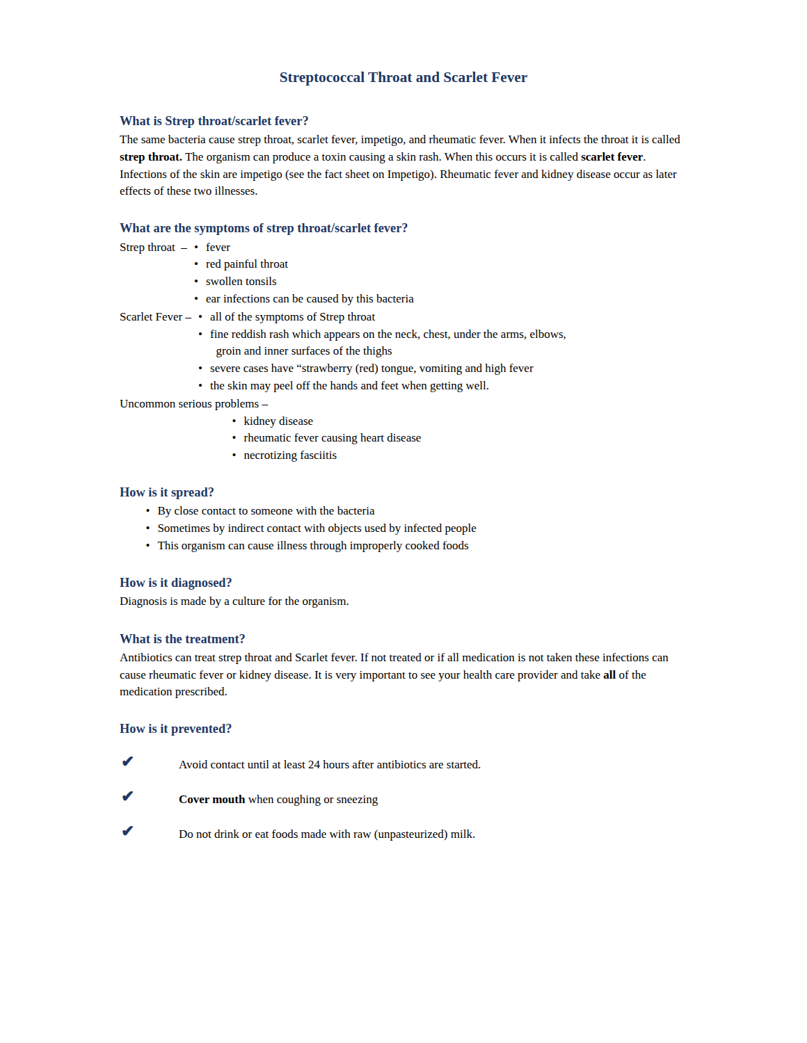Streptococcal Throat and Scarlet Fever
What is Strep throat/scarlet fever?
The same bacteria cause strep throat, scarlet fever, impetigo, and rheumatic fever. When it infects the throat it is called strep throat. The organism can produce a toxin causing a skin rash. When this occurs it is called scarlet fever. Infections of the skin are impetigo (see the fact sheet on Impetigo). Rheumatic fever and kidney disease occur as later effects of these two illnesses.
What are the symptoms of strep throat/scarlet fever?
Strep throat –
fever
red painful throat
swollen tonsils
ear infections can be caused by this bacteria
Scarlet Fever –
all of the symptoms of Strep throat
fine reddish rash which appears on the neck, chest, under the arms, elbows,groin and inner surfaces of the thighs
severe cases have “strawberry (red) tongue, vomiting and high fever
the skin may peel off the hands and feet when getting well.
Uncommon serious problems –
kidney disease
rheumatic fever causing heart disease
necrotizing fasciitis
How is it spread?
By close contact to someone with the bacteria
Sometimes by indirect contact with objects used by infected people
This organism can cause illness through improperly cooked foods
How is it diagnosed?
Diagnosis is made by a culture for the organism.
What is the treatment?
Antibiotics can treat strep throat and Scarlet fever. If not treated or if all medication is not taken these infections can cause rheumatic fever or kidney disease. It is very important to see your health care provider and take all of the medication prescribed.
How is it prevented?
✔
Avoid contact until at least 24 hours after antibiotics are started.
✔
Cover mouth when coughing or sneezing
✔
Do not drink or eat foods made with raw (unpasteurized) milk.